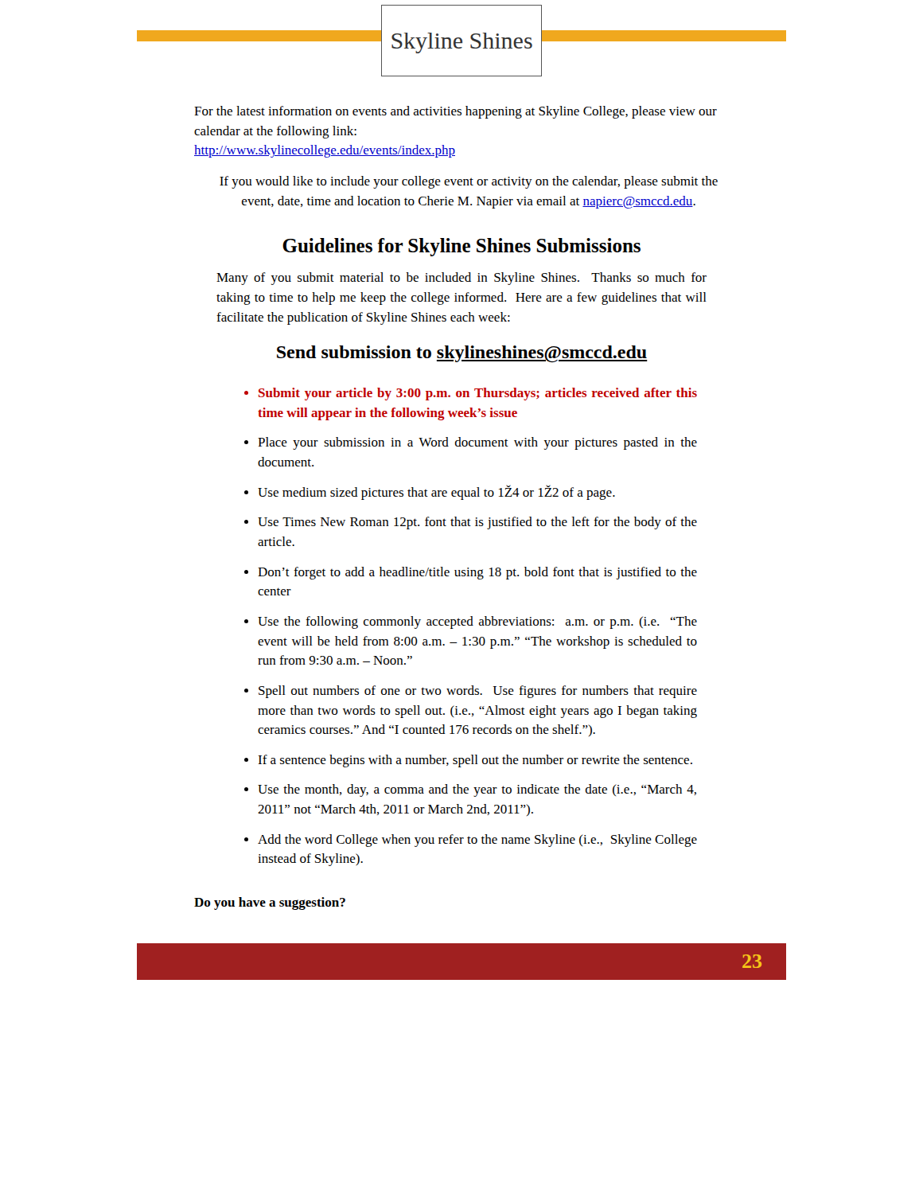Skyline Shines
For the latest information on events and activities happening at Skyline College, please view our calendar at the following link:
http://www.skylinecollege.edu/events/index.php
If you would like to include your college event or activity on the calendar, please submit the event, date, time and location to Cherie M. Napier via email at napierc@smccd.edu.
Guidelines for Skyline Shines Submissions
Many of you submit material to be included in Skyline Shines. Thanks so much for taking to time to help me keep the college informed. Here are a few guidelines that will facilitate the publication of Skyline Shines each week:
Send submission to skylineshines@smccd.edu
Submit your article by 3:00 p.m. on Thursdays; articles received after this time will appear in the following week’s issue
Place your submission in a Word document with your pictures pasted in the document.
Use medium sized pictures that are equal to 1Ž4 or 1Ž2 of a page.
Use Times New Roman 12pt. font that is justified to the left for the body of the article.
Don’t forget to add a headline/title using 18 pt. bold font that is justified to the center
Use the following commonly accepted abbreviations: a.m. or p.m. (i.e. “The event will be held from 8:00 a.m. – 1:30 p.m.” “The workshop is scheduled to run from 9:30 a.m. – Noon.”
Spell out numbers of one or two words. Use figures for numbers that require more than two words to spell out. (i.e., “Almost eight years ago I began taking ceramics courses.” And “I counted 176 records on the shelf.”).
If a sentence begins with a number, spell out the number or rewrite the sentence.
Use the month, day, a comma and the year to indicate the date (i.e., “March 4, 2011” not “March 4th, 2011 or March 2nd, 2011”).
Add the word College when you refer to the name Skyline (i.e., Skyline College instead of Skyline).
Do you have a suggestion?
23